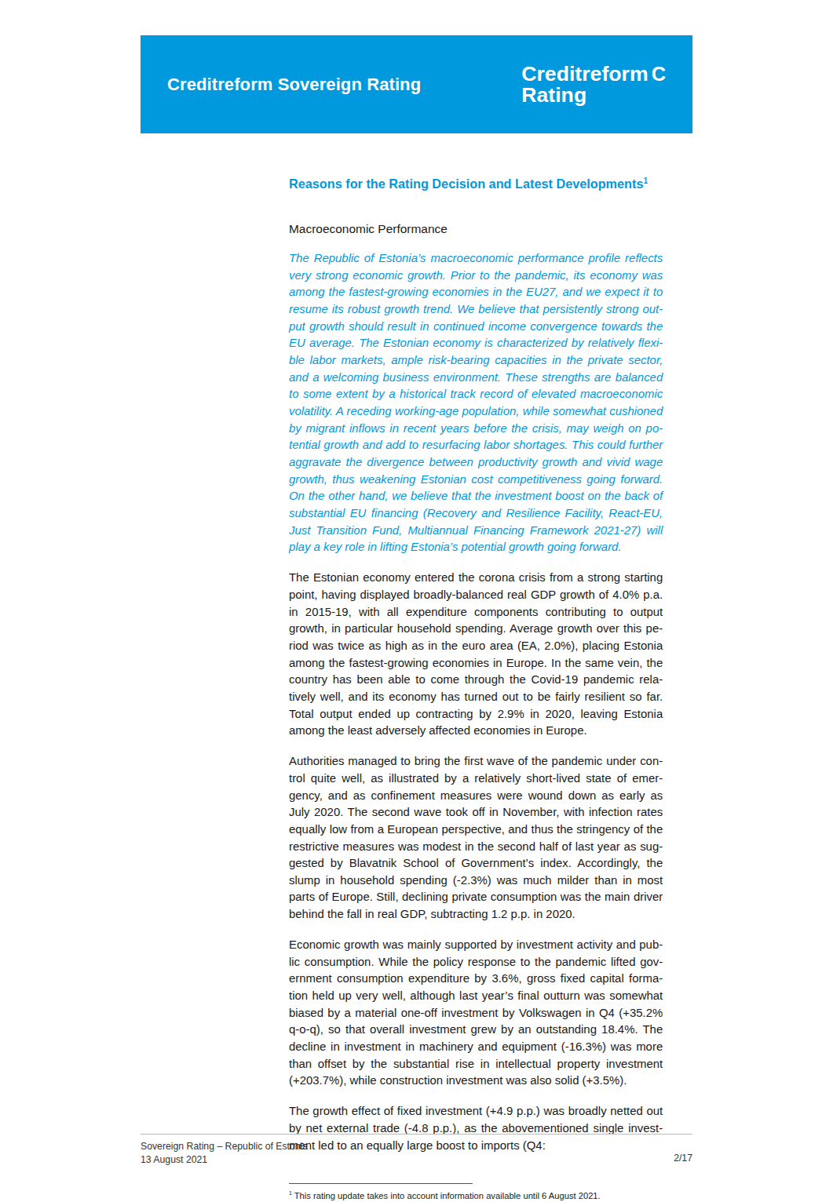Creditreform Sovereign Rating
CreditreformC
Rating
Reasons for the Rating Decision and Latest Developments1
Macroeconomic Performance
The Republic of Estonia’s macroeconomic performance profile reflects very strong economic growth. Prior to the pandemic, its economy was among the fastest-growing economies in the EU27, and we expect it to resume its robust growth trend. We believe that persistently strong output growth should result in continued income convergence towards the EU average. The Estonian economy is characterized by relatively flexible labor markets, ample risk-bearing capacities in the private sector, and a welcoming business environment. These strengths are balanced to some extent by a historical track record of elevated macroeconomic volatility. A receding working-age population, while somewhat cushioned by migrant inflows in recent years before the crisis, may weigh on potential growth and add to resurfacing labor shortages. This could further aggravate the divergence between productivity growth and vivid wage growth, thus weakening Estonian cost competitiveness going forward. On the other hand, we believe that the investment boost on the back of substantial EU financing (Recovery and Resilience Facility, React-EU, Just Transition Fund, Multiannual Financing Framework 2021-27) will play a key role in lifting Estonia’s potential growth going forward.
The Estonian economy entered the corona crisis from a strong starting point, having displayed broadly-balanced real GDP growth of 4.0% p.a. in 2015-19, with all expenditure components contributing to output growth, in particular household spending. Average growth over this period was twice as high as in the euro area (EA, 2.0%), placing Estonia among the fastest-growing economies in Europe. In the same vein, the country has been able to come through the Covid-19 pandemic relatively well, and its economy has turned out to be fairly resilient so far. Total output ended up contracting by 2.9% in 2020, leaving Estonia among the least adversely affected economies in Europe.
Authorities managed to bring the first wave of the pandemic under control quite well, as illustrated by a relatively short-lived state of emergency, and as confinement measures were wound down as early as July 2020. The second wave took off in November, with infection rates equally low from a European perspective, and thus the stringency of the restrictive measures was modest in the second half of last year as suggested by Blavatnik School of Government’s index. Accordingly, the slump in household spending (-2.3%) was much milder than in most parts of Europe. Still, declining private consumption was the main driver behind the fall in real GDP, subtracting 1.2 p.p. in 2020.
Economic growth was mainly supported by investment activity and public consumption. While the policy response to the pandemic lifted government consumption expenditure by 3.6%, gross fixed capital formation held up very well, although last year’s final outturn was somewhat biased by a material one-off investment by Volkswagen in Q4 (+35.2% q-o-q), so that overall investment grew by an outstanding 18.4%. The decline in investment in machinery and equipment (-16.3%) was more than offset by the substantial rise in intellectual property investment (+203.7%), while construction investment was also solid (+3.5%).
The growth effect of fixed investment (+4.9 p.p.) was broadly netted out by net external trade (-4.8 p.p.), as the abovementioned single investment led to an equally large boost to imports (Q4:
1 This rating update takes into account information available until 6 August 2021.
Sovereign Rating – Republic of Estonia
13 August 2021
2/17